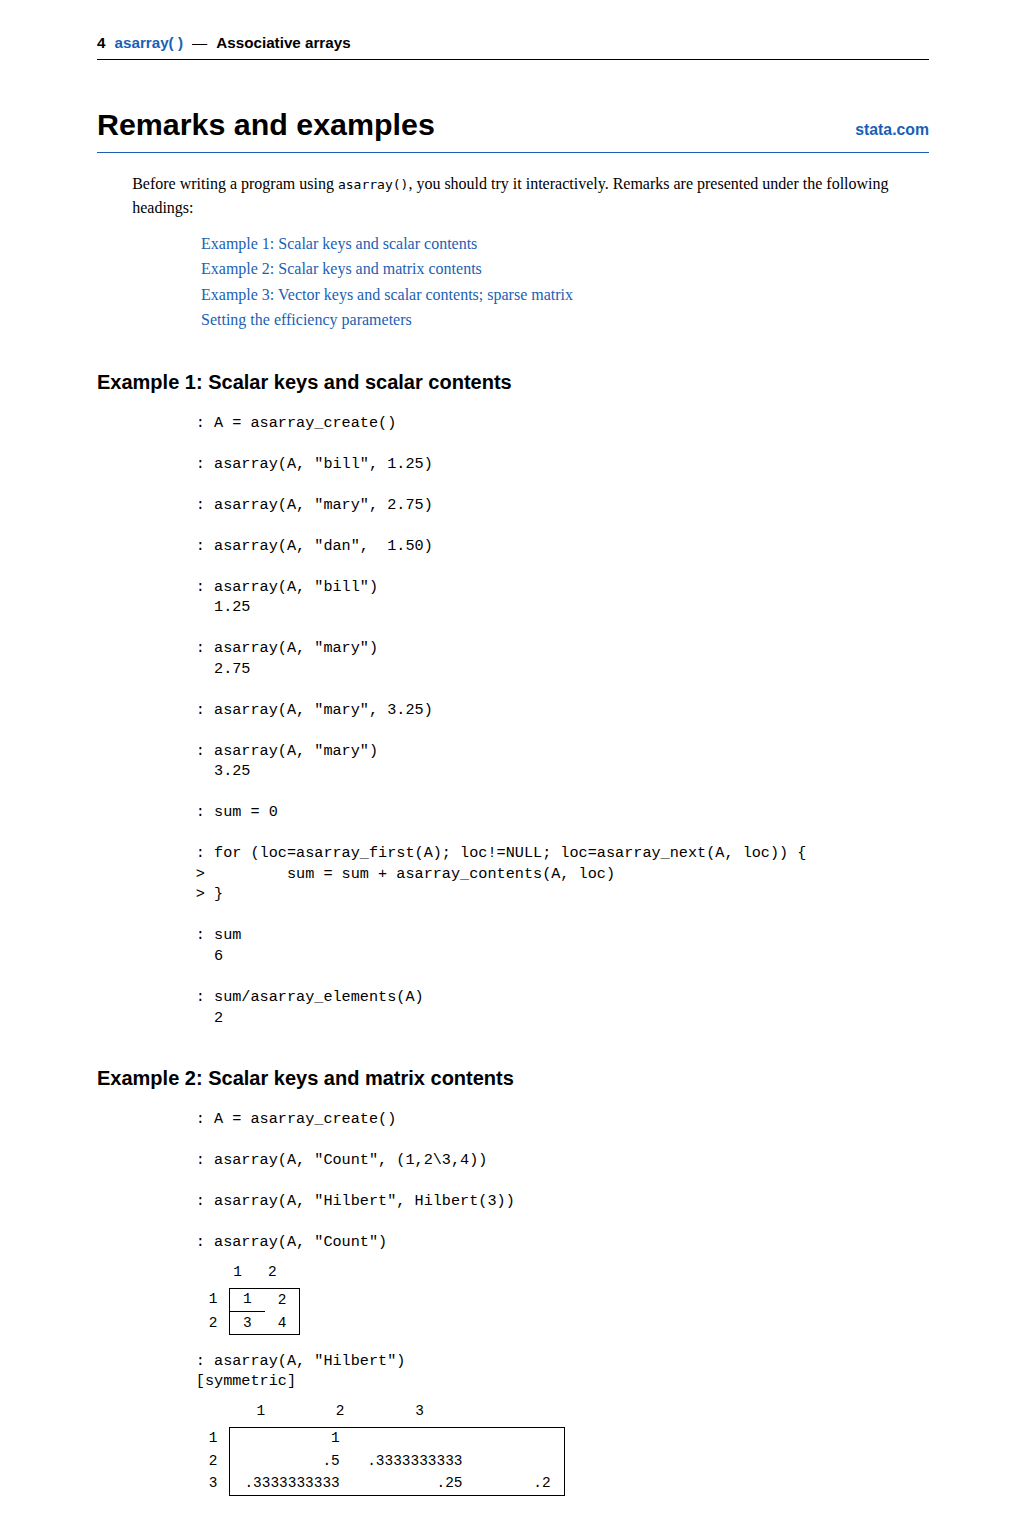4 asarray( ) — Associative arrays
Remarks and examples stata.com
Before writing a program using asarray(), you should try it interactively. Remarks are presented under the following headings:
Example 1: Scalar keys and scalar contents Example 2: Scalar keys and matrix contents Example 3: Vector keys and scalar contents; sparse matrix Setting the efficiency parameters
Example 1: Scalar keys and scalar contents
: A = asarray_create()

: asarray(A, "bill", 1.25)

: asarray(A, "mary", 2.75)

: asarray(A, "dan",  1.50)

: asarray(A, "bill")
  1.25

: asarray(A, "mary")
  2.75

: asarray(A, "mary", 3.25)

: asarray(A, "mary")
  3.25

: sum = 0

: for (loc=asarray_first(A); loc!=NULL; loc=asarray_next(A, loc)) {
>         sum = sum + asarray_contents(A, loc)
> }

: sum
  6

: sum/asarray_elements(A)
  2
Example 2: Scalar keys and matrix contents
: A = asarray_create()

: asarray(A, "Count", (1,2\3,4))

: asarray(A, "Hilbert", Hilbert(3))

: asarray(A, "Count")
| | 1 | 2 |
| 1 | 1 | 2 |
| 2 | 3 | 4 |
: asarray(A, "Hilbert")
[symmetric]
| | 1 | 2 | 3 |
| 1 | 1 | | |
| 2 | .5 | .3333333333 | |
| 3 | .3333333333 | .25 | .2 |